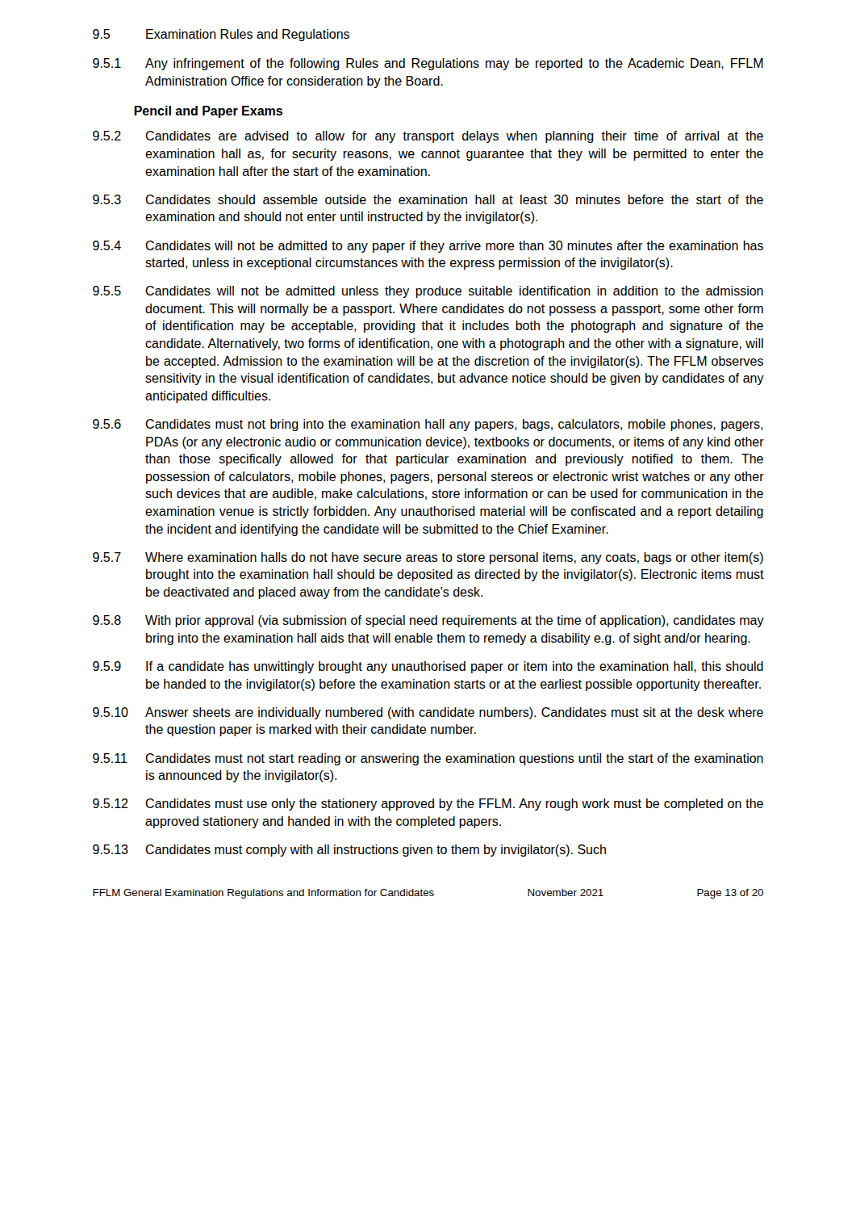9.5 Examination Rules and Regulations
9.5.1 Any infringement of the following Rules and Regulations may be reported to the Academic Dean, FFLM Administration Office for consideration by the Board.
Pencil and Paper Exams
9.5.2 Candidates are advised to allow for any transport delays when planning their time of arrival at the examination hall as, for security reasons, we cannot guarantee that they will be permitted to enter the examination hall after the start of the examination.
9.5.3 Candidates should assemble outside the examination hall at least 30 minutes before the start of the examination and should not enter until instructed by the invigilator(s).
9.5.4 Candidates will not be admitted to any paper if they arrive more than 30 minutes after the examination has started, unless in exceptional circumstances with the express permission of the invigilator(s).
9.5.5 Candidates will not be admitted unless they produce suitable identification in addition to the admission document. This will normally be a passport. Where candidates do not possess a passport, some other form of identification may be acceptable, providing that it includes both the photograph and signature of the candidate. Alternatively, two forms of identification, one with a photograph and the other with a signature, will be accepted. Admission to the examination will be at the discretion of the invigilator(s). The FFLM observes sensitivity in the visual identification of candidates, but advance notice should be given by candidates of any anticipated difficulties.
9.5.6 Candidates must not bring into the examination hall any papers, bags, calculators, mobile phones, pagers, PDAs (or any electronic audio or communication device), textbooks or documents, or items of any kind other than those specifically allowed for that particular examination and previously notified to them. The possession of calculators, mobile phones, pagers, personal stereos or electronic wrist watches or any other such devices that are audible, make calculations, store information or can be used for communication in the examination venue is strictly forbidden. Any unauthorised material will be confiscated and a report detailing the incident and identifying the candidate will be submitted to the Chief Examiner.
9.5.7 Where examination halls do not have secure areas to store personal items, any coats, bags or other item(s) brought into the examination hall should be deposited as directed by the invigilator(s). Electronic items must be deactivated and placed away from the candidate's desk.
9.5.8 With prior approval (via submission of special need requirements at the time of application), candidates may bring into the examination hall aids that will enable them to remedy a disability e.g. of sight and/or hearing.
9.5.9 If a candidate has unwittingly brought any unauthorised paper or item into the examination hall, this should be handed to the invigilator(s) before the examination starts or at the earliest possible opportunity thereafter.
9.5.10 Answer sheets are individually numbered (with candidate numbers). Candidates must sit at the desk where the question paper is marked with their candidate number.
9.5.11 Candidates must not start reading or answering the examination questions until the start of the examination is announced by the invigilator(s).
9.5.12 Candidates must use only the stationery approved by the FFLM. Any rough work must be completed on the approved stationery and handed in with the completed papers.
9.5.13 Candidates must comply with all instructions given to them by invigilator(s). Such
FFLM General Examination Regulations and Information for Candidates November 2021 Page 13 of 20